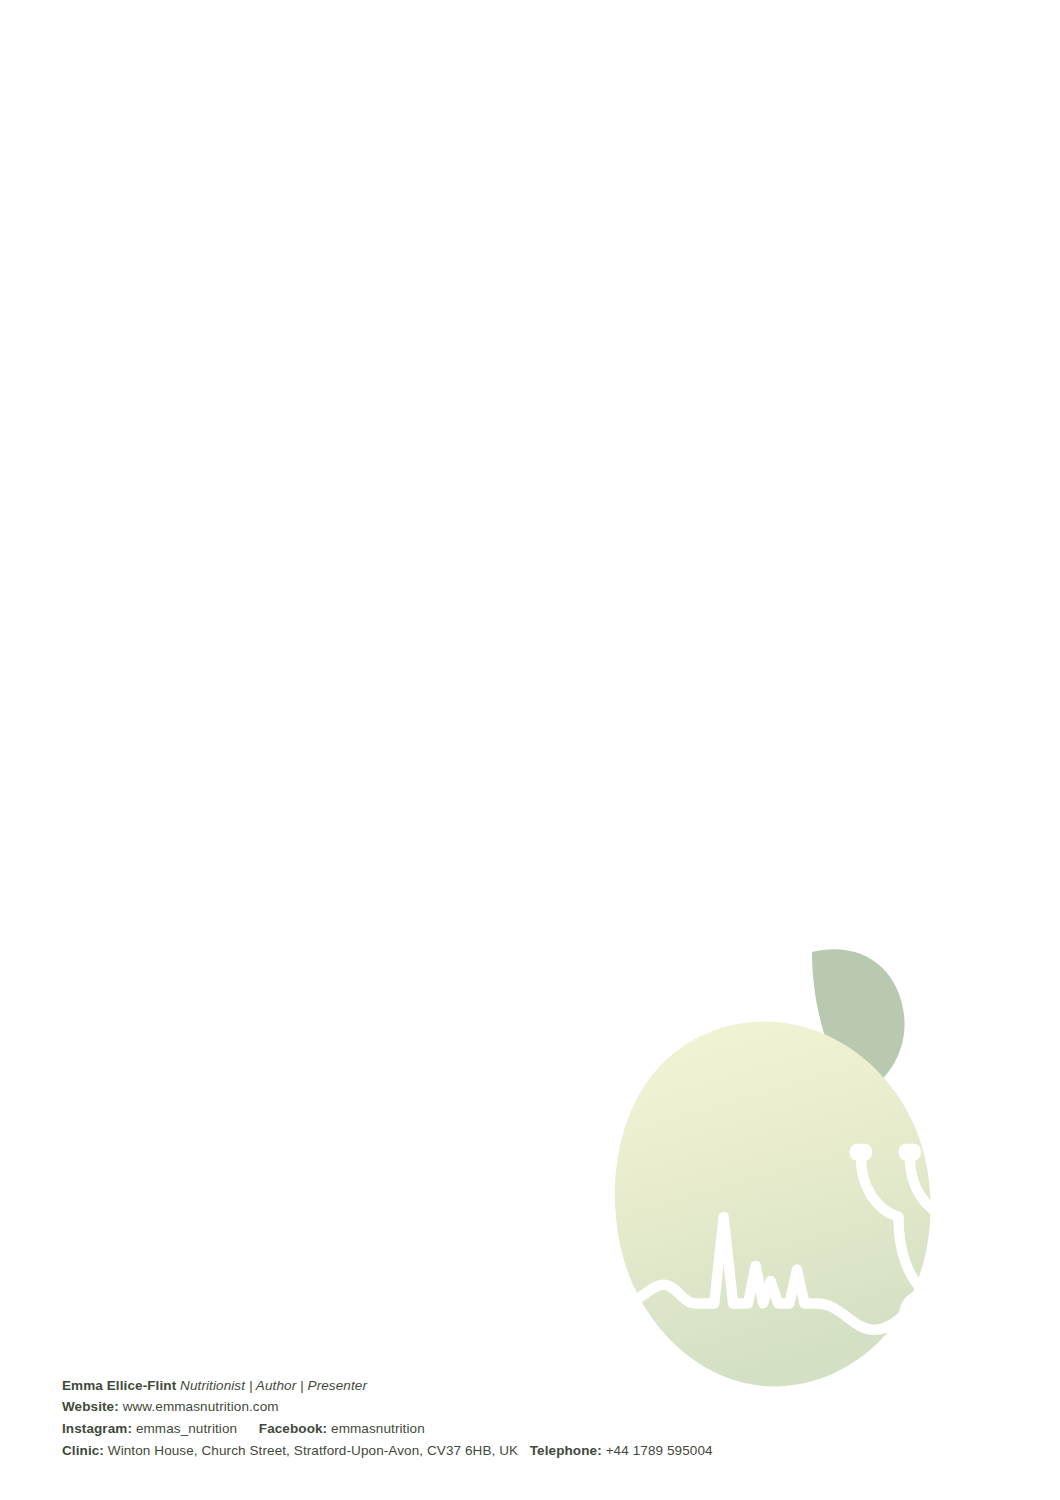Emma Ellice-Flint Nutritionist | Author | Presenter
Website: www.emmasnutrition.com
Instagram: emmas_nutrition Facebook: emmasnutrition
Clinic: Winton House, Church Street, Stratford-Upon-Avon, CV37 6HB, UK Telephone: +44 1789 595004